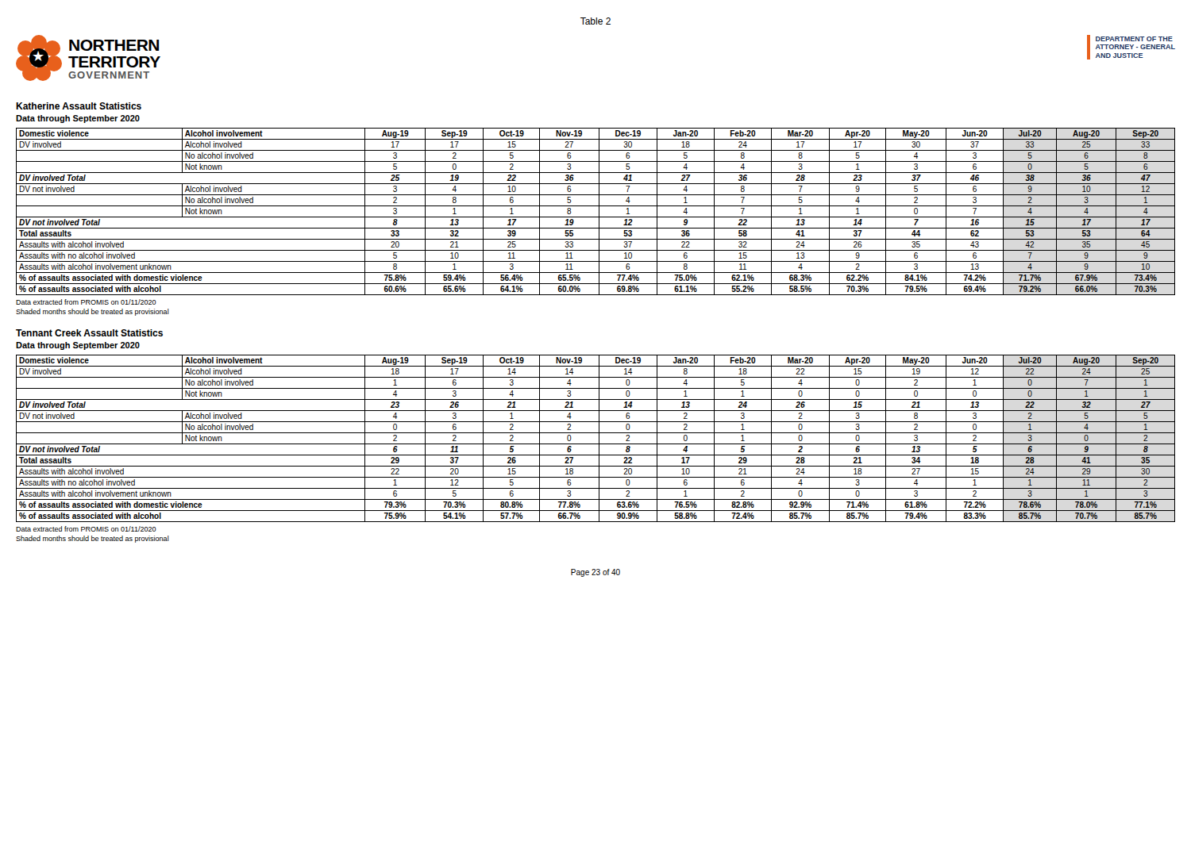Table 2
NORTHERN
TERRITORY
GOVERNMENT
DEPARTMENT OF THE
ATTORNEY - GENERAL
AND JUSTICE
Katherine Assault Statistics
Data through September 2020
| Domestic violence | Alcohol involvement | Aug-19 | Sep-19 | Oct-19 | Nov-19 | Dec-19 | Jan-20 | Feb-20 | Mar-20 | Apr-20 | May-20 | Jun-20 | Jul-20 | Aug-20 | Sep-20 |
| --- | --- | --- | --- | --- | --- | --- | --- | --- | --- | --- | --- | --- | --- | --- | --- |
| DV involved | Alcohol involved | 17 | 17 | 15 | 27 | 30 | 18 | 24 | 17 | 17 | 30 | 37 | 33 | 25 | 33 |
| | No alcohol involved | 3 | 2 | 5 | 6 | 6 | 5 | 8 | 8 | 5 | 4 | 3 | 5 | 6 | 8 |
| | Not known | 5 | 0 | 2 | 3 | 5 | 4 | 4 | 3 | 1 | 3 | 6 | 0 | 5 | 6 |
| DV involved Total | 25 | 19 | 22 | 36 | 41 | 27 | 36 | 28 | 23 | 37 | 46 | 38 | 36 | 47 |
| DV not involved | Alcohol involved | 3 | 4 | 10 | 6 | 7 | 4 | 8 | 7 | 9 | 5 | 6 | 9 | 10 | 12 |
| | No alcohol involved | 2 | 8 | 6 | 5 | 4 | 1 | 7 | 5 | 4 | 2 | 3 | 2 | 3 | 1 |
| | Not known | 3 | 1 | 1 | 8 | 1 | 4 | 7 | 1 | 1 | 0 | 7 | 4 | 4 | 4 |
| DV not involved Total | 8 | 13 | 17 | 19 | 12 | 9 | 22 | 13 | 14 | 7 | 16 | 15 | 17 | 17 |
| Total assaults | 33 | 32 | 39 | 55 | 53 | 36 | 58 | 41 | 37 | 44 | 62 | 53 | 53 | 64 |
| Assaults with alcohol involved | 20 | 21 | 25 | 33 | 37 | 22 | 32 | 24 | 26 | 35 | 43 | 42 | 35 | 45 |
| Assaults with no alcohol involved | 5 | 10 | 11 | 11 | 10 | 6 | 15 | 13 | 9 | 6 | 6 | 7 | 9 | 9 |
| Assaults with alcohol involvement unknown | 8 | 1 | 3 | 11 | 6 | 8 | 11 | 4 | 2 | 3 | 13 | 4 | 9 | 10 |
| % of assaults associated with domestic violence | 75.8% | 59.4% | 56.4% | 65.5% | 77.4% | 75.0% | 62.1% | 68.3% | 62.2% | 84.1% | 74.2% | 71.7% | 67.9% | 73.4% |
| % of assaults associated with alcohol | 60.6% | 65.6% | 64.1% | 60.0% | 69.8% | 61.1% | 55.2% | 58.5% | 70.3% | 79.5% | 69.4% | 79.2% | 66.0% | 70.3% |
Data extracted from PROMIS on 01/11/2020
Shaded months should be treated as provisional
Tennant Creek Assault Statistics
Data through September 2020
| Domestic violence | Alcohol involvement | Aug-19 | Sep-19 | Oct-19 | Nov-19 | Dec-19 | Jan-20 | Feb-20 | Mar-20 | Apr-20 | May-20 | Jun-20 | Jul-20 | Aug-20 | Sep-20 |
| --- | --- | --- | --- | --- | --- | --- | --- | --- | --- | --- | --- | --- | --- | --- | --- |
| DV involved | Alcohol involved | 18 | 17 | 14 | 14 | 14 | 8 | 18 | 22 | 15 | 19 | 12 | 22 | 24 | 25 |
| | No alcohol involved | 1 | 6 | 3 | 4 | 0 | 4 | 5 | 4 | 0 | 2 | 1 | 0 | 7 | 1 |
| | Not known | 4 | 3 | 4 | 3 | 0 | 1 | 1 | 0 | 0 | 0 | 0 | 0 | 1 | 1 |
| DV involved Total | 23 | 26 | 21 | 21 | 14 | 13 | 24 | 26 | 15 | 21 | 13 | 22 | 32 | 27 |
| DV not involved | Alcohol involved | 4 | 3 | 1 | 4 | 6 | 2 | 3 | 2 | 3 | 8 | 3 | 2 | 5 | 5 |
| | No alcohol involved | 0 | 6 | 2 | 2 | 0 | 2 | 1 | 0 | 3 | 2 | 0 | 1 | 4 | 1 |
| | Not known | 2 | 2 | 2 | 0 | 2 | 0 | 1 | 0 | 0 | 3 | 2 | 3 | 0 | 2 |
| DV not involved Total | 6 | 11 | 5 | 6 | 8 | 4 | 5 | 2 | 6 | 13 | 5 | 6 | 9 | 8 |
| Total assaults | 29 | 37 | 26 | 27 | 22 | 17 | 29 | 28 | 21 | 34 | 18 | 28 | 41 | 35 |
| Assaults with alcohol involved | 22 | 20 | 15 | 18 | 20 | 10 | 21 | 24 | 18 | 27 | 15 | 24 | 29 | 30 |
| Assaults with no alcohol involved | 1 | 12 | 5 | 6 | 0 | 6 | 6 | 4 | 3 | 4 | 1 | 1 | 11 | 2 |
| Assaults with alcohol involvement unknown | 6 | 5 | 6 | 3 | 2 | 1 | 2 | 0 | 0 | 3 | 2 | 3 | 1 | 3 |
| % of assaults associated with domestic violence | 79.3% | 70.3% | 80.8% | 77.8% | 63.6% | 76.5% | 82.8% | 92.9% | 71.4% | 61.8% | 72.2% | 78.6% | 78.0% | 77.1% |
| % of assaults associated with alcohol | 75.9% | 54.1% | 57.7% | 66.7% | 90.9% | 58.8% | 72.4% | 85.7% | 85.7% | 79.4% | 83.3% | 85.7% | 70.7% | 85.7% |
Data extracted from PROMIS on 01/11/2020
Shaded months should be treated as provisional
Page 23 of 40